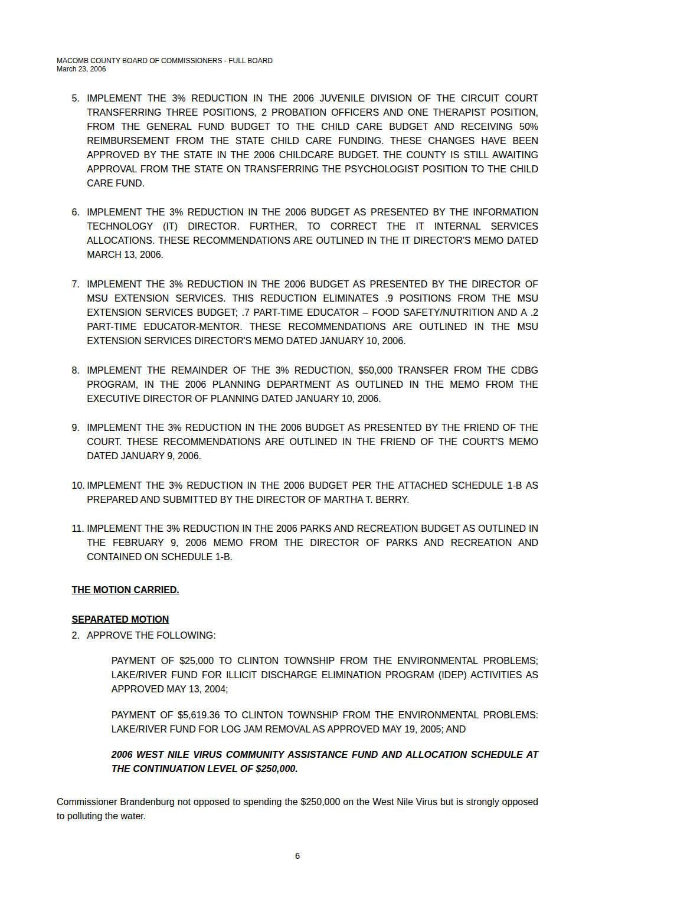MACOMB COUNTY BOARD OF COMMISSIONERS - FULL BOARD
March 23, 2006
5. IMPLEMENT THE 3% REDUCTION IN THE 2006 JUVENILE DIVISION OF THE CIRCUIT COURT TRANSFERRING THREE POSITIONS, 2 PROBATION OFFICERS AND ONE THERAPIST POSITION, FROM THE GENERAL FUND BUDGET TO THE CHILD CARE BUDGET AND RECEIVING 50% REIMBURSEMENT FROM THE STATE CHILD CARE FUNDING. THESE CHANGES HAVE BEEN APPROVED BY THE STATE IN THE 2006 CHILDCARE BUDGET. THE COUNTY IS STILL AWAITING APPROVAL FROM THE STATE ON TRANSFERRING THE PSYCHOLOGIST POSITION TO THE CHILD CARE FUND.
6. IMPLEMENT THE 3% REDUCTION IN THE 2006 BUDGET AS PRESENTED BY THE INFORMATION TECHNOLOGY (IT) DIRECTOR. FURTHER, TO CORRECT THE IT INTERNAL SERVICES ALLOCATIONS. THESE RECOMMENDATIONS ARE OUTLINED IN THE IT DIRECTOR'S MEMO DATED MARCH 13, 2006.
7. IMPLEMENT THE 3% REDUCTION IN THE 2006 BUDGET AS PRESENTED BY THE DIRECTOR OF MSU EXTENSION SERVICES. THIS REDUCTION ELIMINATES .9 POSITIONS FROM THE MSU EXTENSION SERVICES BUDGET; .7 PART-TIME EDUCATOR – FOOD SAFETY/NUTRITION AND A .2 PART-TIME EDUCATOR-MENTOR. THESE RECOMMENDATIONS ARE OUTLINED IN THE MSU EXTENSION SERVICES DIRECTOR'S MEMO DATED JANUARY 10, 2006.
8. IMPLEMENT THE REMAINDER OF THE 3% REDUCTION, $50,000 TRANSFER FROM THE CDBG PROGRAM, IN THE 2006 PLANNING DEPARTMENT AS OUTLINED IN THE MEMO FROM THE EXECUTIVE DIRECTOR OF PLANNING DATED JANUARY 10, 2006.
9. IMPLEMENT THE 3% REDUCTION IN THE 2006 BUDGET AS PRESENTED BY THE FRIEND OF THE COURT. THESE RECOMMENDATIONS ARE OUTLINED IN THE FRIEND OF THE COURT'S MEMO DATED JANUARY 9, 2006.
10. IMPLEMENT THE 3% REDUCTION IN THE 2006 BUDGET PER THE ATTACHED SCHEDULE 1-B AS PREPARED AND SUBMITTED BY THE DIRECTOR OF MARTHA T. BERRY.
11. IMPLEMENT THE 3% REDUCTION IN THE 2006 PARKS AND RECREATION BUDGET AS OUTLINED IN THE FEBRUARY 9, 2006 MEMO FROM THE DIRECTOR OF PARKS AND RECREATION AND CONTAINED ON SCHEDULE 1-B.
THE MOTION CARRIED.
SEPARATED MOTION
2. APPROVE THE FOLLOWING:
PAYMENT OF $25,000 TO CLINTON TOWNSHIP FROM THE ENVIRONMENTAL PROBLEMS; LAKE/RIVER FUND FOR ILLICIT DISCHARGE ELIMINATION PROGRAM (IDEP) ACTIVITIES AS APPROVED MAY 13, 2004;
PAYMENT OF $5,619.36 TO CLINTON TOWNSHIP FROM THE ENVIRONMENTAL PROBLEMS: LAKE/RIVER FUND FOR LOG JAM REMOVAL AS APPROVED MAY 19, 2005; AND
2006 WEST NILE VIRUS COMMUNITY ASSISTANCE FUND AND ALLOCATION SCHEDULE AT THE CONTINUATION LEVEL OF $250,000.
Commissioner Brandenburg not opposed to spending the $250,000 on the West Nile Virus but is strongly opposed to polluting the water.
6